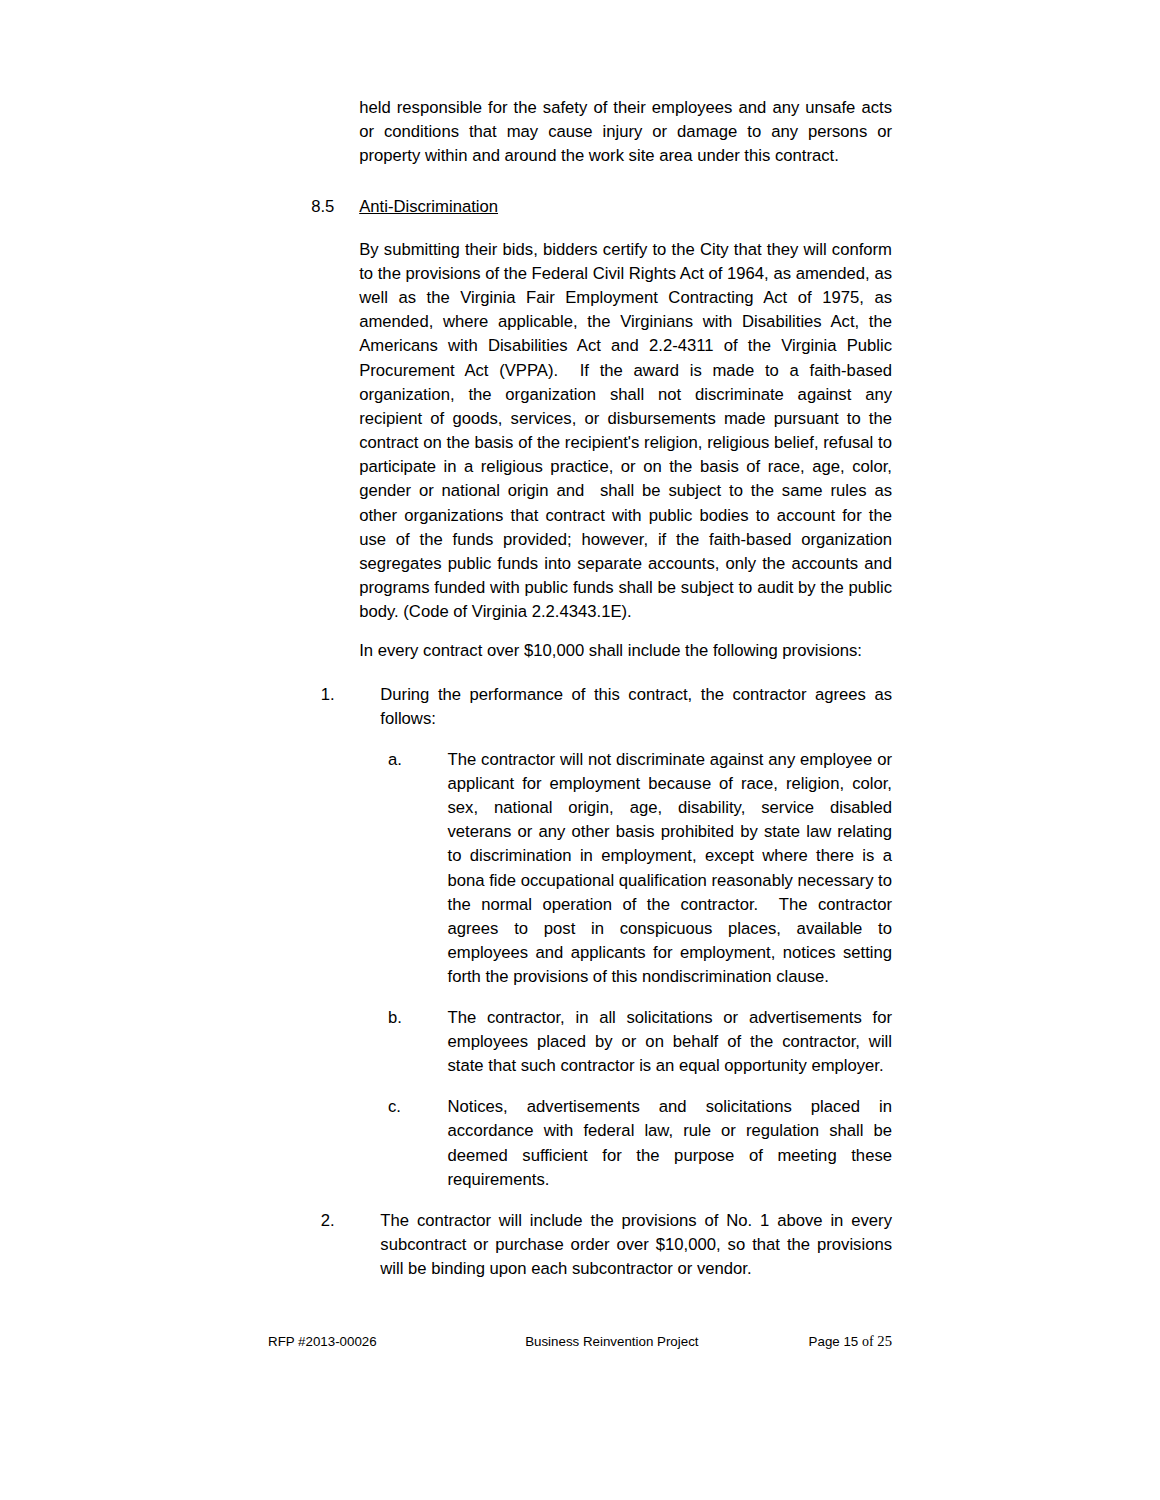held responsible for the safety of their employees and any unsafe acts or conditions that may cause injury or damage to any persons or property within and around the work site area under this contract.
8.5
Anti-Discrimination
By submitting their bids, bidders certify to the City that they will conform to the provisions of the Federal Civil Rights Act of 1964, as amended, as well as the Virginia Fair Employment Contracting Act of 1975, as amended, where applicable, the Virginians with Disabilities Act, the Americans with Disabilities Act and 2.2-4311 of the Virginia Public Procurement Act (VPPA). If the award is made to a faith-based organization, the organization shall not discriminate against any recipient of goods, services, or disbursements made pursuant to the contract on the basis of the recipient's religion, religious belief, refusal to participate in a religious practice, or on the basis of race, age, color, gender or national origin and shall be subject to the same rules as other organizations that contract with public bodies to account for the use of the funds provided; however, if the faith-based organization segregates public funds into separate accounts, only the accounts and programs funded with public funds shall be subject to audit by the public body. (Code of Virginia 2.2.4343.1E).
In every contract over $10,000 shall include the following provisions:
1.
During the performance of this contract, the contractor agrees as follows:
a.
The contractor will not discriminate against any employee or applicant for employment because of race, religion, color, sex, national origin, age, disability, service disabled veterans or any other basis prohibited by state law relating to discrimination in employment, except where there is a bona fide occupational qualification reasonably necessary to the normal operation of the contractor. The contractor agrees to post in conspicuous places, available to employees and applicants for employment, notices setting forth the provisions of this nondiscrimination clause.
b.
The contractor, in all solicitations or advertisements for employees placed by or on behalf of the contractor, will state that such contractor is an equal opportunity employer.
c.
Notices, advertisements and solicitations placed in accordance with federal law, rule or regulation shall be deemed sufficient for the purpose of meeting these requirements.
2.
The contractor will include the provisions of No. 1 above in every subcontract or purchase order over $10,000, so that the provisions will be binding upon each subcontractor or vendor.
RFP #2013-00026
Business Reinvention Project
Page 15 of 25